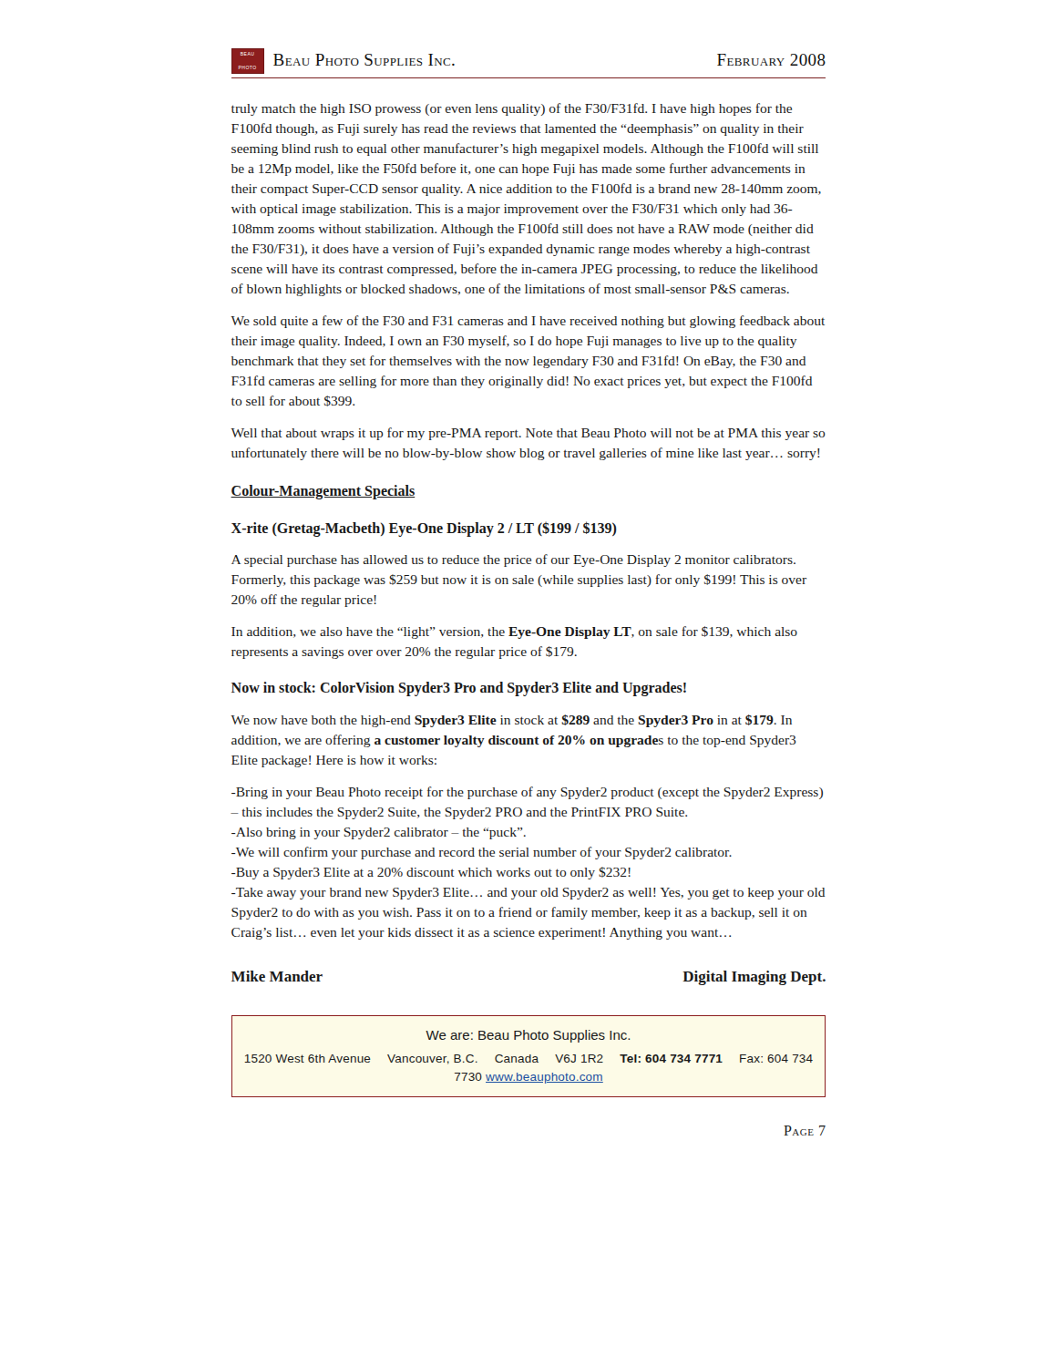Beau Photo Supplies Inc.
February 2008
truly match the high ISO prowess (or even lens quality) of the F30/F31fd. I have high hopes for the F100fd though, as Fuji surely has read the reviews that lamented the “deemphasis” on quality in their seeming blind rush to equal other manufacturer’s high megapixel models. Although the F100fd will still be a 12Mp model, like the F50fd before it, one can hope Fuji has made some further advancements in their compact Super-CCD sensor quality. A nice addition to the F100fd is a brand new 28-140mm zoom, with optical image stabilization. This is a major improvement over the F30/F31 which only had 36-108mm zooms without stabilization. Although the F100fd still does not have a RAW mode (neither did the F30/F31), it does have a version of Fuji’s expanded dynamic range modes whereby a high-contrast scene will have its contrast compressed, before the in-camera JPEG processing, to reduce the likelihood of blown highlights or blocked shadows, one of the limitations of most small-sensor P&S cameras.
We sold quite a few of the F30 and F31 cameras and I have received nothing but glowing feedback about their image quality. Indeed, I own an F30 myself, so I do hope Fuji manages to live up to the quality benchmark that they set for themselves with the now legendary F30 and F31fd! On eBay, the F30 and F31fd cameras are selling for more than they originally did! No exact prices yet, but expect the F100fd to sell for about $399.
Well that about wraps it up for my pre-PMA report. Note that Beau Photo will not be at PMA this year so unfortunately there will be no blow-by-blow show blog or travel galleries of mine like last year… sorry!
Colour-Management Specials
X-rite (Gretag-Macbeth) Eye-One Display 2 / LT ($199 / $139)
A special purchase has allowed us to reduce the price of our Eye-One Display 2 monitor calibrators. Formerly, this package was $259 but now it is on sale (while supplies last) for only $199! This is over 20% off the regular price!
In addition, we also have the “light” version, the Eye-One Display LT, on sale for $139, which also represents a savings over over 20% the regular price of $179.
Now in stock: ColorVision Spyder3 Pro and Spyder3 Elite and Upgrades!
We now have both the high-end Spyder3 Elite in stock at $289 and the Spyder3 Pro in at $179. In addition, we are offering a customer loyalty discount of 20% on upgrades to the top-end Spyder3 Elite package! Here is how it works:
-Bring in your Beau Photo receipt for the purchase of any Spyder2 product (except the Spyder2 Express) – this includes the Spyder2 Suite, the Spyder2 PRO and the PrintFIX PRO Suite.
-Also bring in your Spyder2 calibrator – the “puck”.
-We will confirm your purchase and record the serial number of your Spyder2 calibrator.
-Buy a Spyder3 Elite at a 20% discount which works out to only $232!
-Take away your brand new Spyder3 Elite… and your old Spyder2 as well! Yes, you get to keep your old Spyder2 to do with as you wish. Pass it on to a friend or family member, keep it as a backup, sell it on Craig’s list… even let your kids dissect it as a science experiment! Anything you want…
Mike Mander Digital Imaging Dept.
We are: Beau Photo Supplies Inc.
1520 West 6th Avenue Vancouver, B.C. Canada V6J 1R2 Tel: 604 734 7771 Fax: 604 734 7730 www.beauphoto.com
Page 7